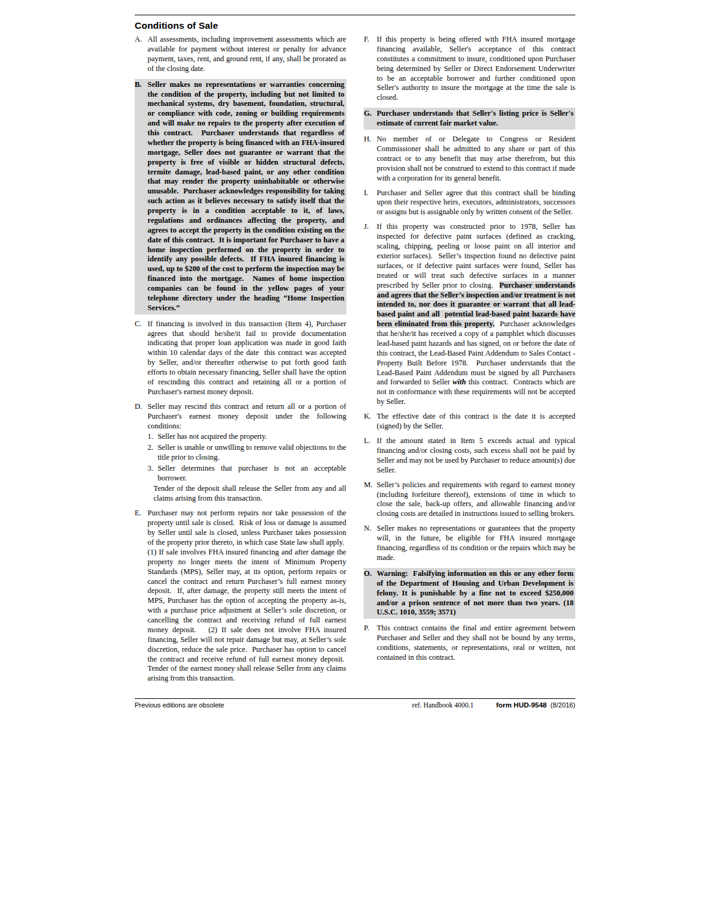Conditions of Sale
A.
All assessments, including improvement assessments which are available for payment without interest or penalty for advance payment, taxes, rent, and ground rent, if any, shall be prorated as of the closing date.
B.
Seller makes no representations or warranties concerning the condition of the property, including but not limited to mechanical systems, dry basement, foundation, structural, or compliance with code, zoning or building requirements and will make no repairs to the property after execution of this contract. Purchaser understands that regardless of whether the property is being financed with an FHA-insured mortgage, Seller does not guarantee or warrant that the property is free of visible or hidden structural defects, termite damage, lead-based paint, or any other condition that may render the property uninhabitable or otherwise unusable. Purchaser acknowledges responsibility for taking such action as it believes necessary to satisfy itself that the property is in a condition acceptable to it, of laws, regulations and ordinances affecting the property, and agrees to accept the property in the condition existing on the date of this contract. It is important for Purchaser to have a home inspection performed on the property in order to identify any possible defects. If FHA insured financing is used, up to $200 of the cost to perform the inspection may be financed into the mortgage. Names of home inspection companies can be found in the yellow pages of your telephone directory under the heading “Home Inspection Services.”
C.
If financing is involved in this transaction (Item 4), Purchaser agrees that should he/she/it fail to provide documentation indicating that proper loan application was made in good faith within 10 calendar days of the date this contract was accepted by Seller, and/or thereafter otherwise to put forth good faith efforts to obtain necessary financing, Seller shall have the option of rescinding this contract and retaining all or a portion of Purchaser's earnest money deposit.
D.
Seller may rescind this contract and return all or a portion of Purchaser's earnest money deposit under the following conditions:
1.
Seller has not acquired the property.
2.
Seller is unable or unwilling to remove valid objections to the title prior to closing.
3.
Seller determines that purchaser is not an acceptable borrower.
Tender of the deposit shall release the Seller from any and all claims arising from this transaction.
E.
Purchaser may not perform repairs nor take possession of the property until sale is closed. Risk of loss or damage is assumed by Seller until sale is closed, unless Purchaser takes possession of the property prior thereto, in which case State law shall apply. (1) If sale involves FHA insured financing and after damage the property no longer meets the intent of Minimum Property Standards (MPS), Seller may, at its option, perform repairs or cancel the contract and return Purchaser’s full earnest money deposit. If, after damage, the property still meets the intent of MPS, Purchaser has the option of accepting the property as-is, with a purchase price adjustment at Seller’s sole discretion, or cancelling the contract and receiving refund of full earnest money deposit. (2) If sale does not involve FHA insured financing, Seller will not repair damage but may, at Seller’s sole discretion, reduce the sale price. Purchaser has option to cancel the contract and receive refund of full earnest money deposit. Tender of the earnest money shall release Seller from any claims arising from this transaction.
F.
If this property is being offered with FHA insured mortgage financing available, Seller's acceptance of this contract constitutes a commitment to insure, conditioned upon Purchaser being determined by Seller or Direct Endorsement Underwriter to be an acceptable borrower and further conditioned upon Seller's authority to insure the mortgage at the time the sale is closed.
G.
Purchaser understands that Seller's listing price is Seller's estimate of current fair market value.
H.
No member of or Delegate to Congress or Resident Commissioner shall be admitted to any share or part of this contract or to any benefit that may arise therefrom, but this provision shall not be construed to extend to this contract if made with a corporation for its general benefit.
I.
Purchaser and Seller agree that this contract shall be binding upon their respective heirs, executors, administrators, successors or assigns but is assignable only by written consent of the Seller.
J.
If this property was constructed prior to 1978, Seller has inspected for defective paint surfaces (defined as cracking, scaling, chipping, peeling or loose paint on all interior and exterior surfaces). Seller’s inspection found no defective paint surfaces, or if defective paint surfaces were found, Seller has treated or will treat such defective surfaces in a manner prescribed by Seller prior to closing. Purchaser understands and agrees that the Seller’s inspection and/or treatment is not intended to, nor does it guarantee or warrant that all lead-based paint and all potential lead-based paint hazards have been eliminated from this property. Purchaser acknowledges that he/she/it has received a copy of a pamphlet which discusses lead-based paint hazards and has signed, on or before the date of this contract, the Lead-Based Paint Addendum to Sales Contact - Property Built Before 1978. Purchaser understands that the Lead-Based Paint Addendum must be signed by all Purchasers and forwarded to Seller with this contract. Contracts which are not in conformance with these requirements will not be accepted by Seller.
K.
The effective date of this contract is the date it is accepted (signed) by the Seller.
L.
If the amount stated in Item 5 exceeds actual and typical financing and/or closing costs, such excess shall not be paid by Seller and may not be used by Purchaser to reduce amount(s) due Seller.
M.
Seller’s policies and requirements with regard to earnest money (including forfeiture thereof), extensions of time in which to close the sale, back-up offers, and allowable financing and/or closing costs are detailed in instructions issued to selling brokers.
N.
Seller makes no representations or guarantees that the property will, in the future, be eligible for FHA insured mortgage financing, regardless of its condition or the repairs which may be made.
O.
Warning: Falsifying information on this or any other form of the Department of Housing and Urban Development is felony. It is punishable by a fine not to exceed $250,000 and/or a prison sentence of not more than two years. (18 U.S.C. 1010, 3559; 3571)
P.
This contract contains the final and entire agreement between Purchaser and Seller and they shall not be bound by any terms, conditions, statements, or representations, oral or written, not contained in this contract.
Previous editions are obsolete
ref. Handbook 4000.1 form HUD-9548 (8/2016)